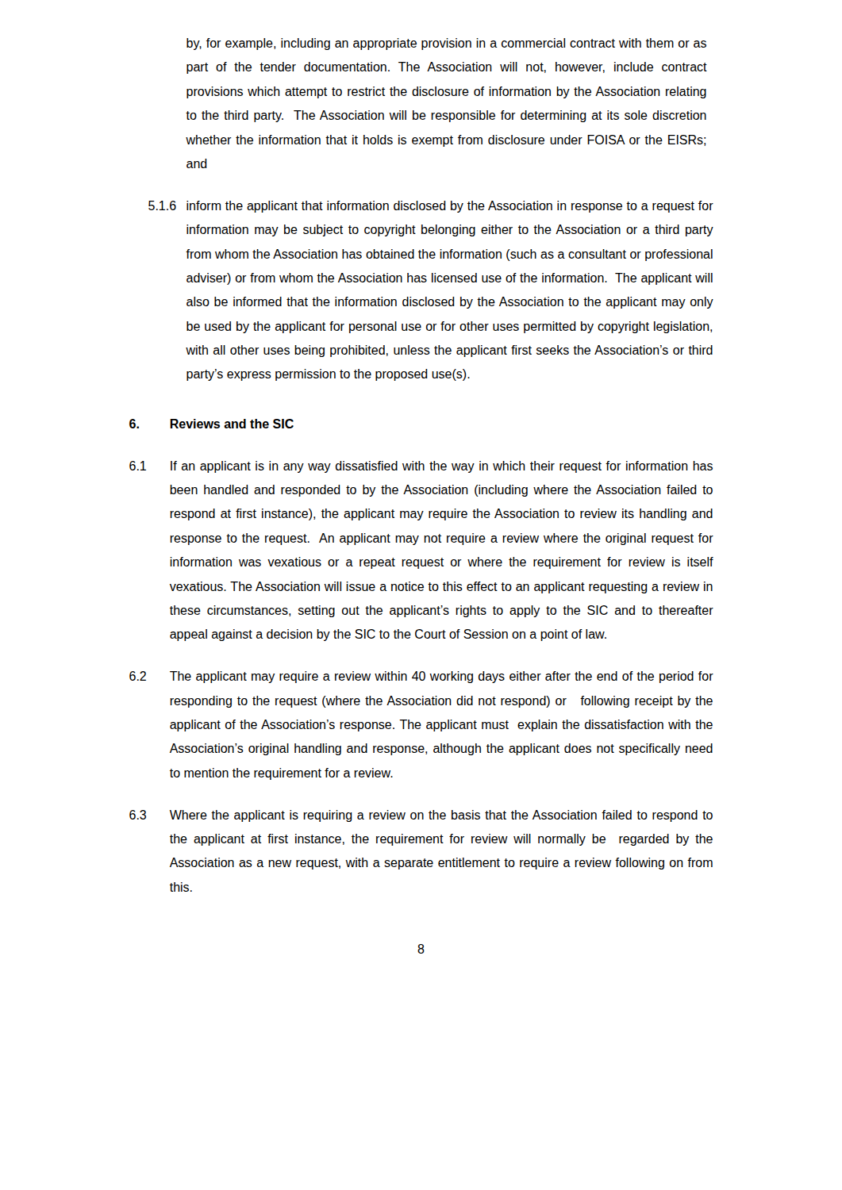by, for example, including an appropriate provision in a commercial contract with them or as part of the tender documentation. The Association will not, however, include contract provisions which attempt to restrict the disclosure of information by the Association relating to the third party. The Association will be responsible for determining at its sole discretion whether the information that it holds is exempt from disclosure under FOISA or the EISRs; and
5.1.6
inform the applicant that information disclosed by the Association in response to a request for information may be subject to copyright belonging either to the Association or a third party from whom the Association has obtained the information (such as a consultant or professional adviser) or from whom the Association has licensed use of the information. The applicant will also be informed that the information disclosed by the Association to the applicant may only be used by the applicant for personal use or for other uses permitted by copyright legislation, with all other uses being prohibited, unless the applicant first seeks the Association’s or third party’s express permission to the proposed use(s).
6. Reviews and the SIC
6.1
If an applicant is in any way dissatisfied with the way in which their request for information has been handled and responded to by the Association (including where the Association failed to respond at first instance), the applicant may require the Association to review its handling and response to the request. An applicant may not require a review where the original request for information was vexatious or a repeat request or where the requirement for review is itself vexatious. The Association will issue a notice to this effect to an applicant requesting a review in these circumstances, setting out the applicant’s rights to apply to the SIC and to thereafter appeal against a decision by the SIC to the Court of Session on a point of law.
6.2
The applicant may require a review within 40 working days either after the end of the period for responding to the request (where the Association did not respond) or following receipt by the applicant of the Association’s response. The applicant must explain the dissatisfaction with the Association’s original handling and response, although the applicant does not specifically need to mention the requirement for a review.
6.3
Where the applicant is requiring a review on the basis that the Association failed to respond to the applicant at first instance, the requirement for review will normally be regarded by the Association as a new request, with a separate entitlement to require a review following on from this.
8